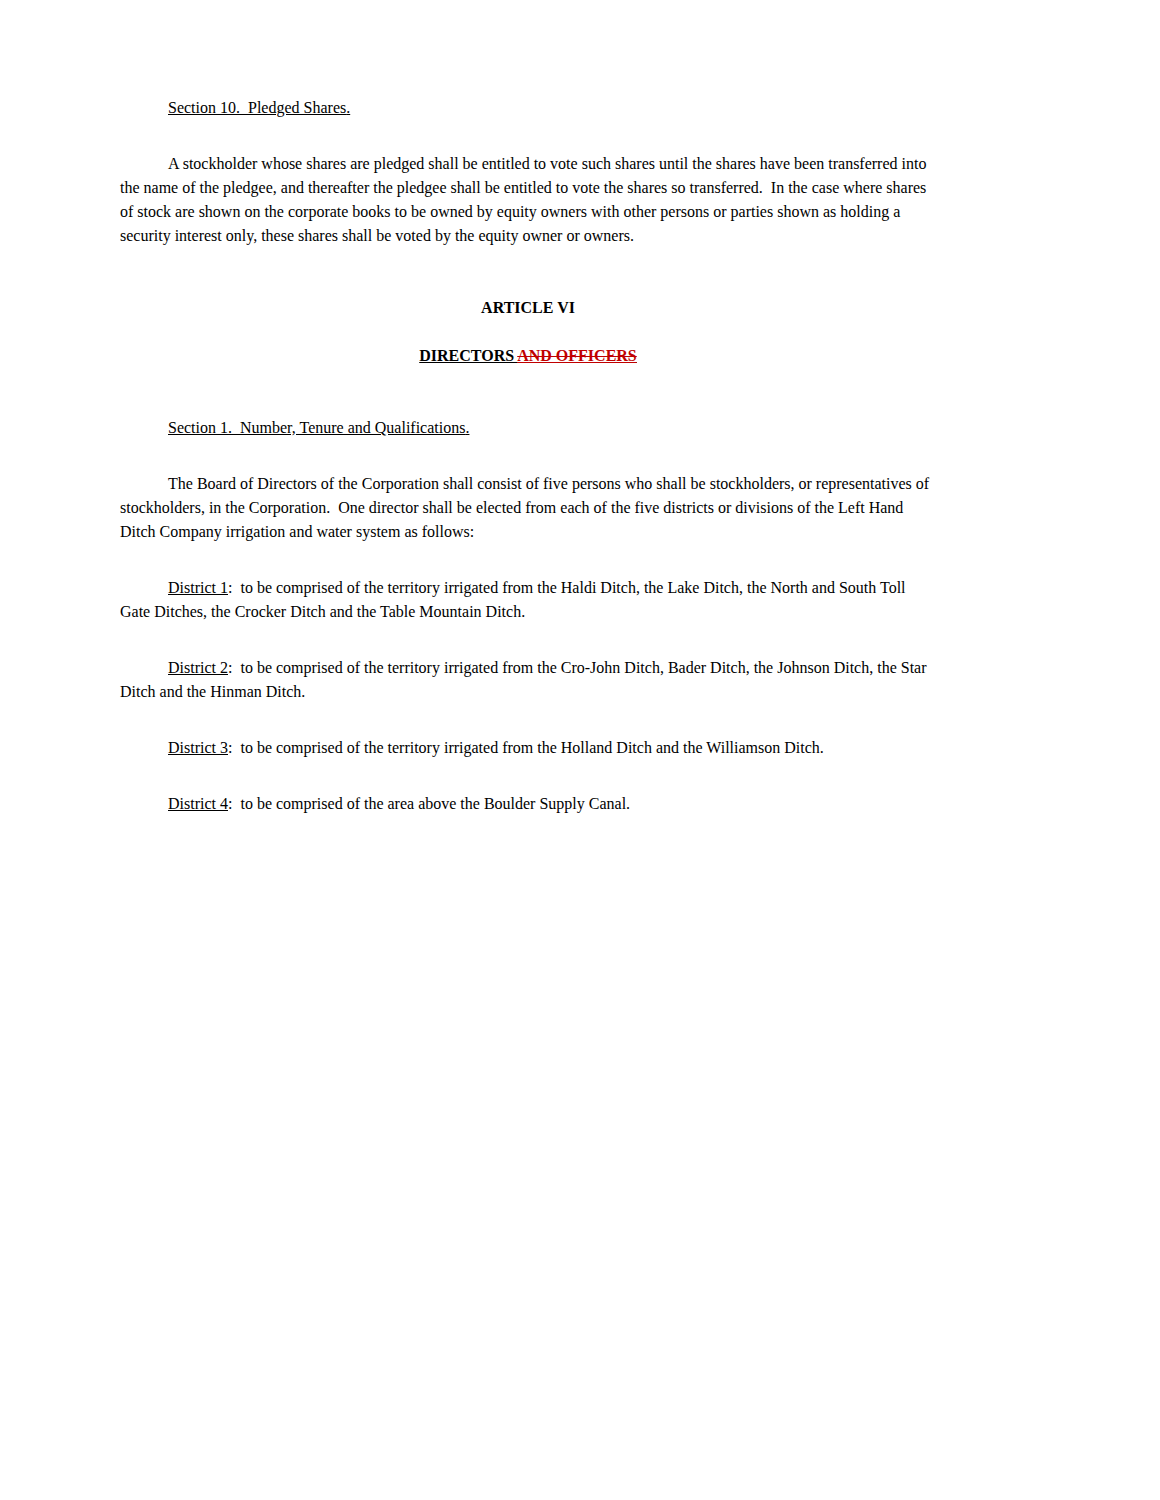Section 10. Pledged Shares.
A stockholder whose shares are pledged shall be entitled to vote such shares until the shares have been transferred into the name of the pledgee, and thereafter the pledgee shall be entitled to vote the shares so transferred. In the case where shares of stock are shown on the corporate books to be owned by equity owners with other persons or parties shown as holding a security interest only, these shares shall be voted by the equity owner or owners.
ARTICLE VI
DIRECTORS AND OFFICERS
Section 1. Number, Tenure and Qualifications.
The Board of Directors of the Corporation shall consist of five persons who shall be stockholders, or representatives of stockholders, in the Corporation. One director shall be elected from each of the five districts or divisions of the Left Hand Ditch Company irrigation and water system as follows:
District 1: to be comprised of the territory irrigated from the Haldi Ditch, the Lake Ditch, the North and South Toll Gate Ditches, the Crocker Ditch and the Table Mountain Ditch.
District 2: to be comprised of the territory irrigated from the Cro-John Ditch, Bader Ditch, the Johnson Ditch, the Star Ditch and the Hinman Ditch.
District 3: to be comprised of the territory irrigated from the Holland Ditch and the Williamson Ditch.
District 4: to be comprised of the area above the Boulder Supply Canal.